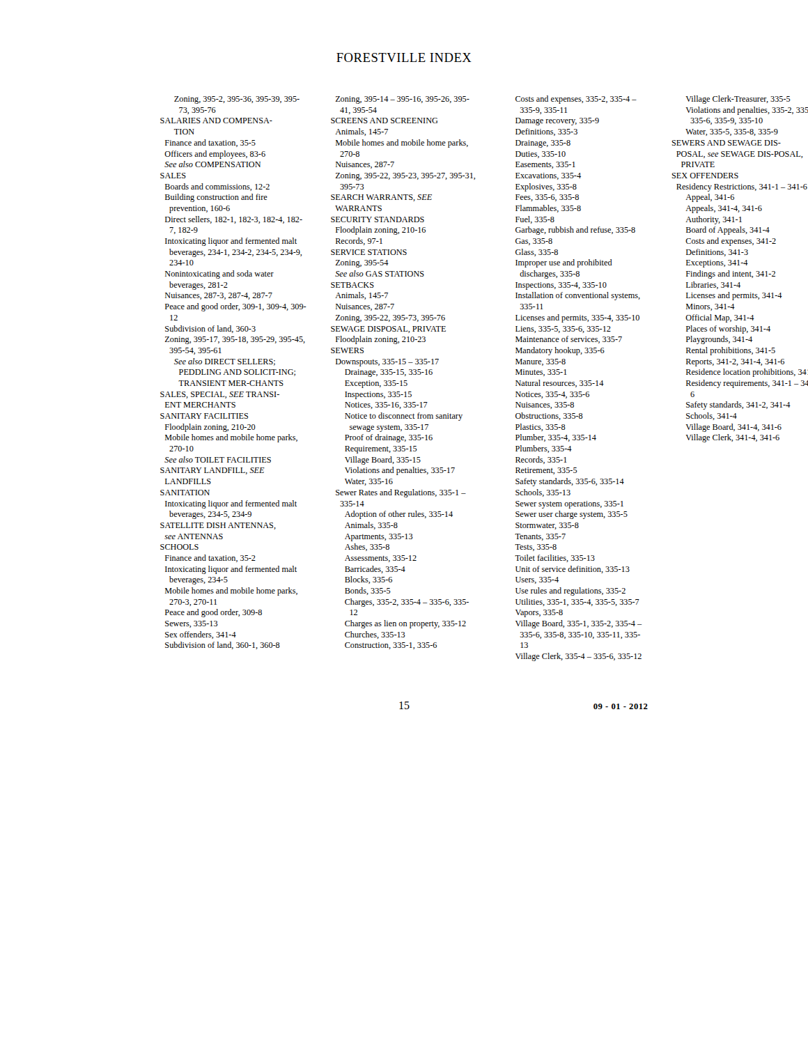FORESTVILLE INDEX
Zoning, 395-2, 395-36, 395-39, 395-73, 395-76
SALARIES AND COMPENSA-
TION
Finance and taxation, 35-5
Officers and employees, 83-6
See also COMPENSATION
SALES
Boards and commissions, 12-2
Building construction and fire prevention, 160-6
Direct sellers, 182-1, 182-3, 182-4, 182-7, 182-9
Intoxicating liquor and fermented malt beverages, 234-1, 234-2, 234-5, 234-9, 234-10
Nonintoxicating and soda water beverages, 281-2
Nuisances, 287-3, 287-4, 287-7
Peace and good order, 309-1, 309-4, 309-12
Subdivision of land, 360-3
Zoning, 395-17, 395-18, 395-29, 395-45, 395-54, 395-61
See also DIRECT SELLERS; PEDDLING AND SOLICIT-ING; TRANSIENT MER-CHANTS
SALES, SPECIAL, see TRANSI-
ENT MERCHANTS
SANITARY FACILITIES
Floodplain zoning, 210-20
Mobile homes and mobile home parks, 270-10
See also TOILET FACILITIES
SANITARY LANDFILL, see
LANDFILLS
SANITATION
Intoxicating liquor and fermented malt beverages, 234-5, 234-9
SATELLITE DISH ANTENNAS,
see ANTENNAS
SCHOOLS
Finance and taxation, 35-2
Intoxicating liquor and fermented malt beverages, 234-5
Mobile homes and mobile home parks, 270-3, 270-11
Peace and good order, 309-8
Sewers, 335-13
Sex offenders, 341-4
Subdivision of land, 360-1, 360-8
Zoning, 395-14 – 395-16, 395-26, 395-41, 395-54
SCREENS AND SCREENING
Animals, 145-7
Mobile homes and mobile home parks, 270-8
Nuisances, 287-7
Zoning, 395-22, 395-23, 395-27, 395-31, 395-73
SEARCH WARRANTS, see
WARRANTS
SECURITY STANDARDS
Floodplain zoning, 210-16
Records, 97-1
SERVICE STATIONS
Zoning, 395-54
See also GAS STATIONS
SETBACKS
Animals, 145-7
Nuisances, 287-7
Zoning, 395-22, 395-73, 395-76
SEWAGE DISPOSAL, PRIVATE
Floodplain zoning, 210-23
SEWERS
Downspouts, 335-15 – 335-17
Drainage, 335-15, 335-16
Exception, 335-15
Inspections, 335-15
Notices, 335-16, 335-17
Notice to disconnect from sanitary sewage system, 335-17
Proof of drainage, 335-16
Requirement, 335-15
Village Board, 335-15
Violations and penalties, 335-17
Water, 335-16
Sewer Rates and Regulations, 335-1 – 335-14
Adoption of other rules, 335-14
Animals, 335-8
Apartments, 335-13
Ashes, 335-8
Assessments, 335-12
Barricades, 335-4
Blocks, 335-6
Bonds, 335-5
Charges, 335-2, 335-4 – 335-6, 335-12
Charges as lien on property, 335-12
Churches, 335-13
Construction, 335-1, 335-6
Costs and expenses, 335-2, 335-4 – 335-9, 335-11
Damage recovery, 335-9
Definitions, 335-3
Drainage, 335-8
Duties, 335-10
Easements, 335-1
Excavations, 335-4
Explosives, 335-8
Fees, 335-6, 335-8
Flammables, 335-8
Fuel, 335-8
Garbage, rubbish and refuse, 335-8
Gas, 335-8
Glass, 335-8
Improper use and prohibited discharges, 335-8
Inspections, 335-4, 335-10
Installation of conventional systems, 335-11
Licenses and permits, 335-4, 335-10
Liens, 335-5, 335-6, 335-12
Maintenance of services, 335-7
Mandatory hookup, 335-6
Manure, 335-8
Minutes, 335-1
Natural resources, 335-14
Notices, 335-4, 335-6
Nuisances, 335-8
Obstructions, 335-8
Plastics, 335-8
Plumber, 335-4, 335-14
Plumbers, 335-4
Records, 335-1
Retirement, 335-5
Safety standards, 335-6, 335-14
Schools, 335-13
Sewer system operations, 335-1
Sewer user charge system, 335-5
Stormwater, 335-8
Tenants, 335-7
Tests, 335-8
Toilet facilities, 335-13
Unit of service definition, 335-13
Users, 335-4
Use rules and regulations, 335-2
Utilities, 335-1, 335-4, 335-5, 335-7
Vapors, 335-8
Village Board, 335-1, 335-2, 335-4 – 335-6, 335-8, 335-10, 335-11, 335-13
Village Clerk, 335-4 – 335-6, 335-12
Village Clerk-Treasurer, 335-5
Violations and penalties, 335-2, 335-5, 335-6, 335-9, 335-10
Water, 335-5, 335-8, 335-9
SEWERS AND SEWAGE DIS-
POSAL, see SEWAGE DIS-POSAL, PRIVATE
SEX OFFENDERS
Residency Restrictions, 341-1 – 341-6
Appeal, 341-6
Appeals, 341-4, 341-6
Authority, 341-1
Board of Appeals, 341-4
Costs and expenses, 341-2
Definitions, 341-3
Exceptions, 341-4
Findings and intent, 341-2
Libraries, 341-4
Licenses and permits, 341-4
Minors, 341-4
Official Map, 341-4
Places of worship, 341-4
Playgrounds, 341-4
Rental prohibitions, 341-5
Reports, 341-2, 341-4, 341-6
Residence location prohibitions, 341-4
Residency requirements, 341-1 – 341-6
Safety standards, 341-2, 341-4
Schools, 341-4
Village Board, 341-4, 341-6
Village Clerk, 341-4, 341-6
15
09 - 01 - 2012